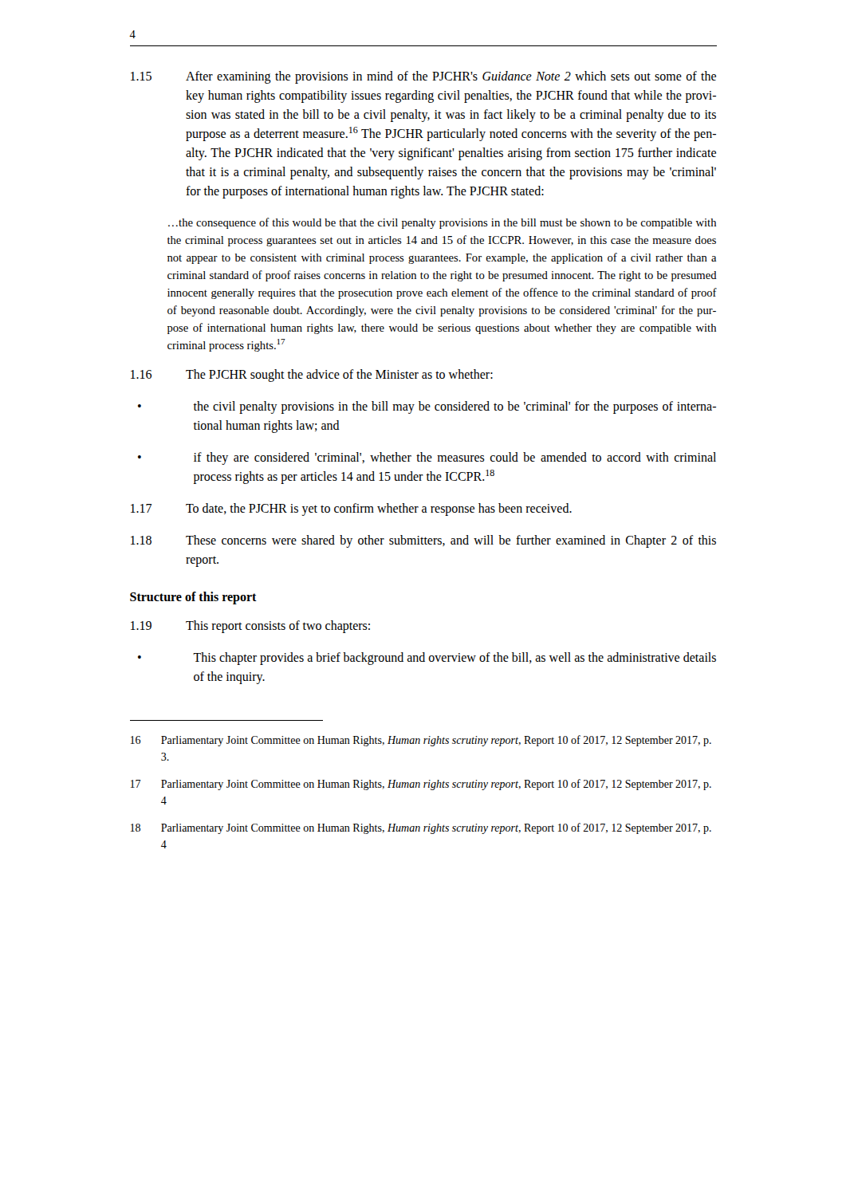4
1.15
After examining the provisions in mind of the PJCHR's Guidance Note 2 which sets out some of the key human rights compatibility issues regarding civil penalties, the PJCHR found that while the provision was stated in the bill to be a civil penalty, it was in fact likely to be a criminal penalty due to its purpose as a deterrent measure.16 The PJCHR particularly noted concerns with the severity of the penalty. The PJCHR indicated that the 'very significant' penalties arising from section 175 further indicate that it is a criminal penalty, and subsequently raises the concern that the provisions may be 'criminal' for the purposes of international human rights law. The PJCHR stated:
…the consequence of this would be that the civil penalty provisions in the bill must be shown to be compatible with the criminal process guarantees set out in articles 14 and 15 of the ICCPR. However, in this case the measure does not appear to be consistent with criminal process guarantees. For example, the application of a civil rather than a criminal standard of proof raises concerns in relation to the right to be presumed innocent. The right to be presumed innocent generally requires that the prosecution prove each element of the offence to the criminal standard of proof of beyond reasonable doubt. Accordingly, were the civil penalty provisions to be considered 'criminal' for the purpose of international human rights law, there would be serious questions about whether they are compatible with criminal process rights.17
1.16
The PJCHR sought the advice of the Minister as to whether:
the civil penalty provisions in the bill may be considered to be 'criminal' for the purposes of international human rights law; and
if they are considered 'criminal', whether the measures could be amended to accord with criminal process rights as per articles 14 and 15 under the ICCPR.18
1.17
To date, the PJCHR is yet to confirm whether a response has been received.
1.18
These concerns were shared by other submitters, and will be further examined in Chapter 2 of this report.
Structure of this report
1.19
This report consists of two chapters:
This chapter provides a brief background and overview of the bill, as well as the administrative details of the inquiry.
16
Parliamentary Joint Committee on Human Rights, Human rights scrutiny report, Report 10 of 2017, 12 September 2017, p. 3.
17
Parliamentary Joint Committee on Human Rights, Human rights scrutiny report, Report 10 of 2017, 12 September 2017, p. 4
18
Parliamentary Joint Committee on Human Rights, Human rights scrutiny report, Report 10 of 2017, 12 September 2017, p. 4